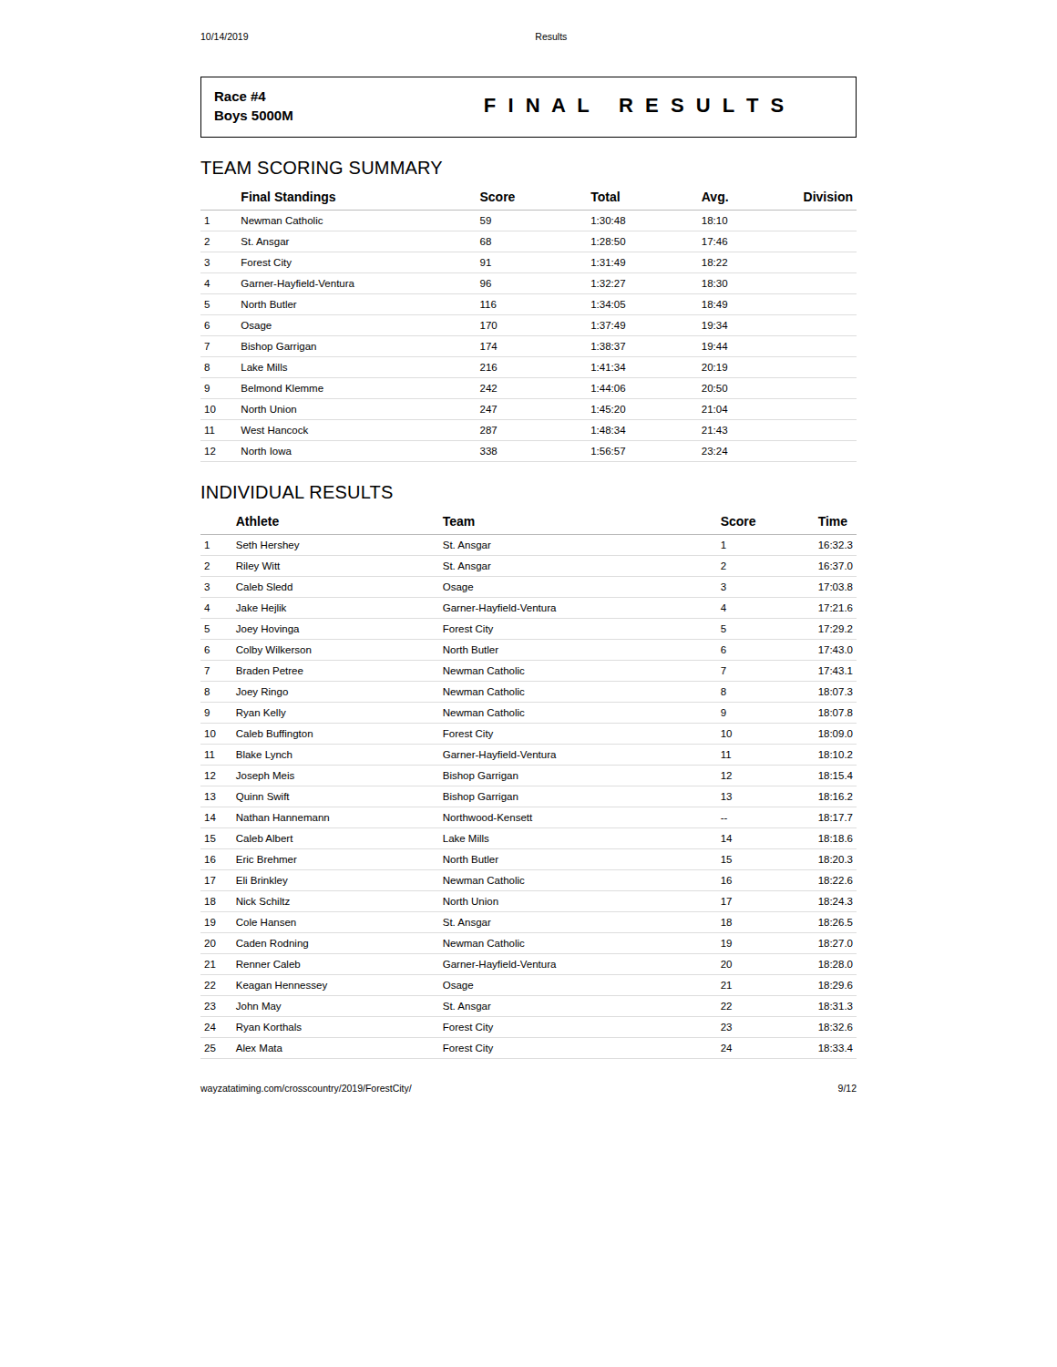10/14/2019
Results
Race #4
Boys 5000M
F I N A L R E S U L T S
TEAM SCORING SUMMARY
| | Final Standings | Score | Total | Avg. | Division |
| --- | --- | --- | --- | --- | --- |
| 1 | Newman Catholic | 59 | 1:30:48 | 18:10 | |
| 2 | St. Ansgar | 68 | 1:28:50 | 17:46 | |
| 3 | Forest City | 91 | 1:31:49 | 18:22 | |
| 4 | Garner-Hayfield-Ventura | 96 | 1:32:27 | 18:30 | |
| 5 | North Butler | 116 | 1:34:05 | 18:49 | |
| 6 | Osage | 170 | 1:37:49 | 19:34 | |
| 7 | Bishop Garrigan | 174 | 1:38:37 | 19:44 | |
| 8 | Lake Mills | 216 | 1:41:34 | 20:19 | |
| 9 | Belmond Klemme | 242 | 1:44:06 | 20:50 | |
| 10 | North Union | 247 | 1:45:20 | 21:04 | |
| 11 | West Hancock | 287 | 1:48:34 | 21:43 | |
| 12 | North Iowa | 338 | 1:56:57 | 23:24 | |
INDIVIDUAL RESULTS
| | Athlete | Team | Score | Time |
| --- | --- | --- | --- | --- |
| 1 | Seth Hershey | St. Ansgar | 1 | 16:32.3 |
| 2 | Riley Witt | St. Ansgar | 2 | 16:37.0 |
| 3 | Caleb Sledd | Osage | 3 | 17:03.8 |
| 4 | Jake Hejlik | Garner-Hayfield-Ventura | 4 | 17:21.6 |
| 5 | Joey Hovinga | Forest City | 5 | 17:29.2 |
| 6 | Colby Wilkerson | North Butler | 6 | 17:43.0 |
| 7 | Braden Petree | Newman Catholic | 7 | 17:43.1 |
| 8 | Joey Ringo | Newman Catholic | 8 | 18:07.3 |
| 9 | Ryan Kelly | Newman Catholic | 9 | 18:07.8 |
| 10 | Caleb Buffington | Forest City | 10 | 18:09.0 |
| 11 | Blake Lynch | Garner-Hayfield-Ventura | 11 | 18:10.2 |
| 12 | Joseph Meis | Bishop Garrigan | 12 | 18:15.4 |
| 13 | Quinn Swift | Bishop Garrigan | 13 | 18:16.2 |
| 14 | Nathan Hannemann | Northwood-Kensett | -- | 18:17.7 |
| 15 | Caleb Albert | Lake Mills | 14 | 18:18.6 |
| 16 | Eric Brehmer | North Butler | 15 | 18:20.3 |
| 17 | Eli Brinkley | Newman Catholic | 16 | 18:22.6 |
| 18 | Nick Schiltz | North Union | 17 | 18:24.3 |
| 19 | Cole Hansen | St. Ansgar | 18 | 18:26.5 |
| 20 | Caden Rodning | Newman Catholic | 19 | 18:27.0 |
| 21 | Renner Caleb | Garner-Hayfield-Ventura | 20 | 18:28.0 |
| 22 | Keagan Hennessey | Osage | 21 | 18:29.6 |
| 23 | John May | St. Ansgar | 22 | 18:31.3 |
| 24 | Ryan Korthals | Forest City | 23 | 18:32.6 |
| 25 | Alex Mata | Forest City | 24 | 18:33.4 |
wayzatatiming.com/crosscountry/2019/ForestCity/
9/12